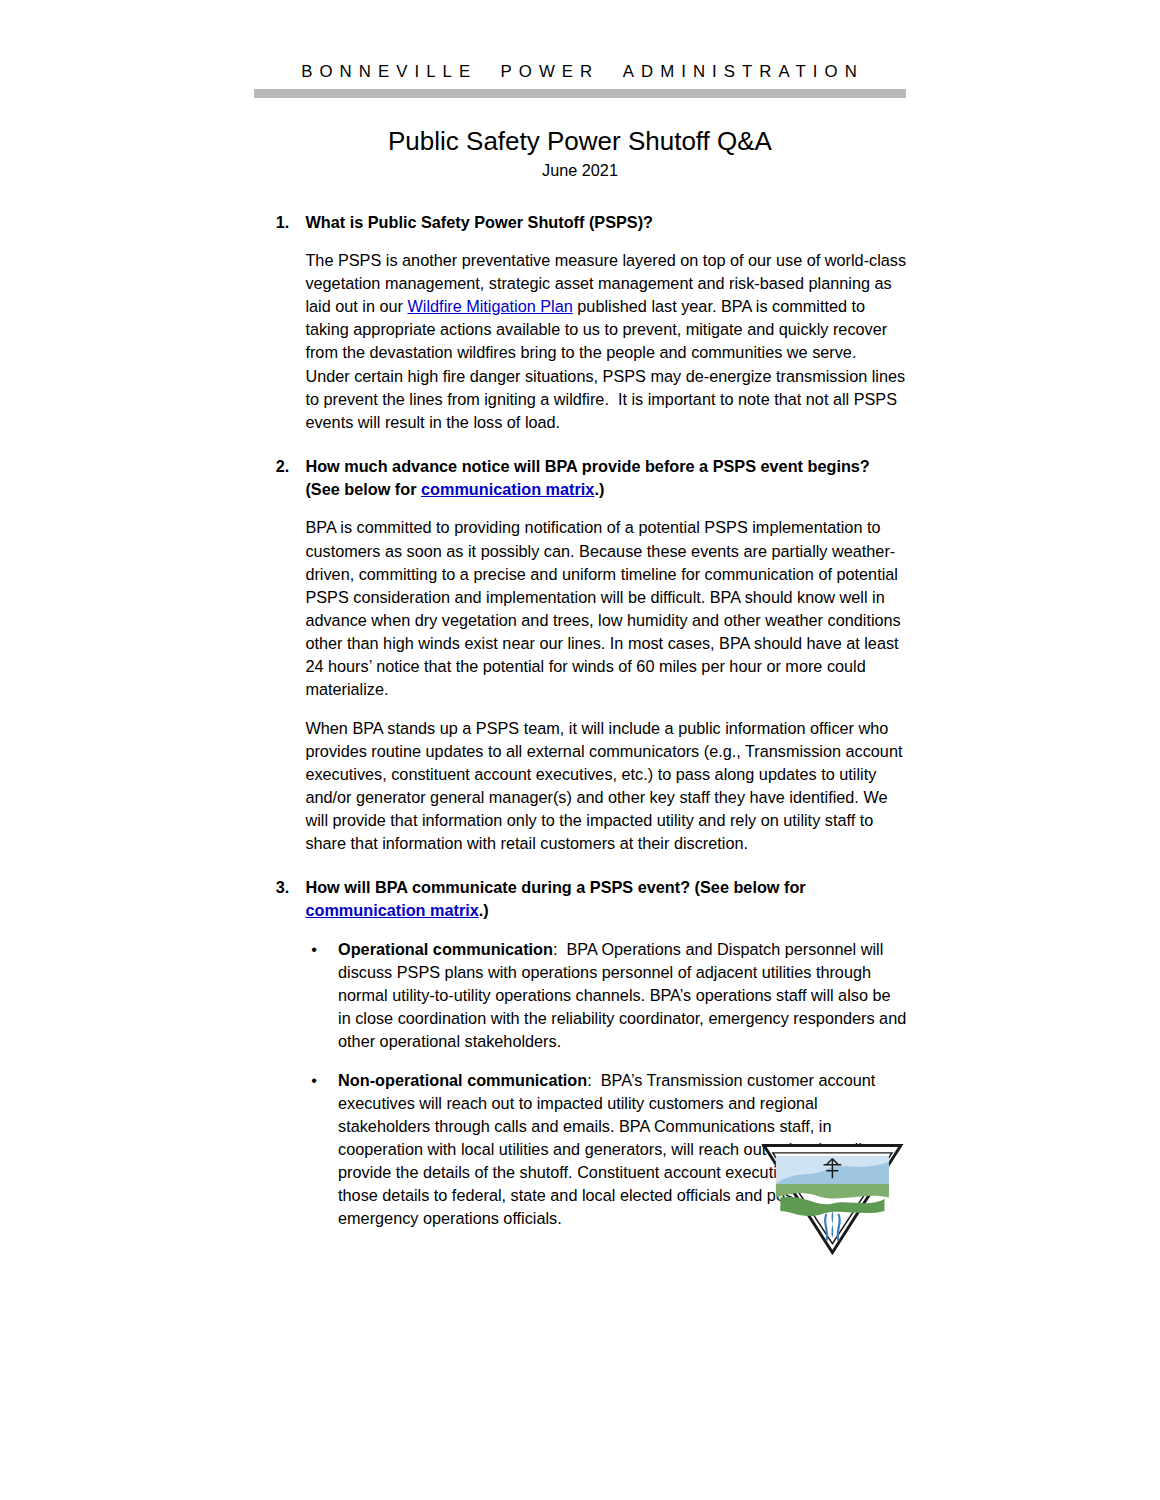BONNEVILLE POWER ADMINISTRATION
Public Safety Power Shutoff Q&A
June 2021
What is Public Safety Power Shutoff (PSPS)?
The PSPS is another preventative measure layered on top of our use of world-class vegetation management, strategic asset management and risk-based planning as laid out in our Wildfire Mitigation Plan published last year. BPA is committed to taking appropriate actions available to us to prevent, mitigate and quickly recover from the devastation wildfires bring to the people and communities we serve. Under certain high fire danger situations, PSPS may de-energize transmission lines to prevent the lines from igniting a wildfire. It is important to note that not all PSPS events will result in the loss of load.
How much advance notice will BPA provide before a PSPS event begins? (See below for communication matrix.)
BPA is committed to providing notification of a potential PSPS implementation to customers as soon as it possibly can. Because these events are partially weather-driven, committing to a precise and uniform timeline for communication of potential PSPS consideration and implementation will be difficult. BPA should know well in advance when dry vegetation and trees, low humidity and other weather conditions other than high winds exist near our lines. In most cases, BPA should have at least 24 hours’ notice that the potential for winds of 60 miles per hour or more could materialize.
When BPA stands up a PSPS team, it will include a public information officer who provides routine updates to all external communicators (e.g., Transmission account executives, constituent account executives, etc.) to pass along updates to utility and/or generator general manager(s) and other key staff they have identified. We will provide that information only to the impacted utility and rely on utility staff to share that information with retail customers at their discretion.
How will BPA communicate during a PSPS event? (See below for communication matrix.)
Operational communication: BPA Operations and Dispatch personnel will discuss PSPS plans with operations personnel of adjacent utilities through normal utility-to-utility operations channels. BPA’s operations staff will also be in close coordination with the reliability coordinator, emergency responders and other operational stakeholders.
Non-operational communication: BPA’s Transmission customer account executives will reach out to impacted utility customers and regional stakeholders through calls and emails. BPA Communications staff, in cooperation with local utilities and generators, will reach out to local media to provide the details of the shutoff. Constituent account executives will provide those details to federal, state and local elected officials and possibly emergency operations officials.
BPA logo